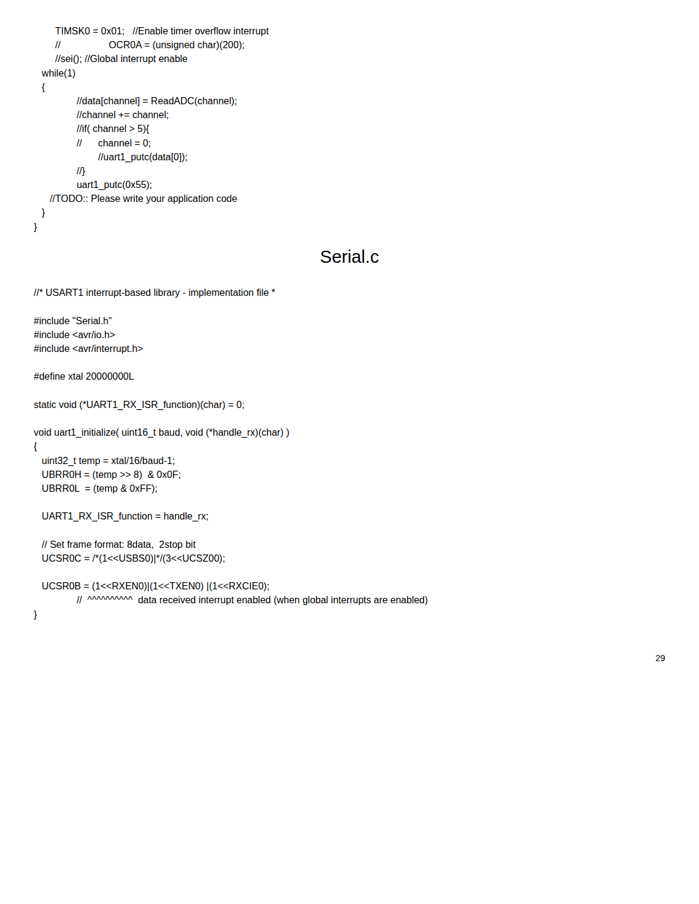TIMSK0 = 0x01;   //Enable timer overflow interrupt
        //                  OCR0A = (unsigned char)(200);
        //sei(); //Global interrupt enable
   while(1)
   {
                //data[channel] = ReadADC(channel);
                //channel += channel;
                //if( channel > 5){
                //      channel = 0;
                        //uart1_putc(data[0]);
                //}
                uart1_putc(0x55);
      //TODO:: Please write your application code
   }
}
Serial.c
//* USART1 interrupt-based library - implementation file *

#include "Serial.h"
#include <avr/io.h>
#include <avr/interrupt.h>

#define xtal 20000000L

static void (*UART1_RX_ISR_function)(char) = 0;

void uart1_initialize( uint16_t baud, void (*handle_rx)(char) )
{
   uint32_t temp = xtal/16/baud-1;
   UBRR0H = (temp >> 8)  & 0x0F;
   UBRR0L  = (temp & 0xFF);

   UART1_RX_ISR_function = handle_rx;

   // Set frame format: 8data,  2stop bit
   UCSR0C = /*(1<<USBS0)|*/(3<<UCSZ00);

   UCSR0B = (1<<RXEN0)|(1<<TXEN0) |(1<<RXCIE0);
                //  ^^^^^^^^^^  data received interrupt enabled (when global interrupts are enabled)
}
29